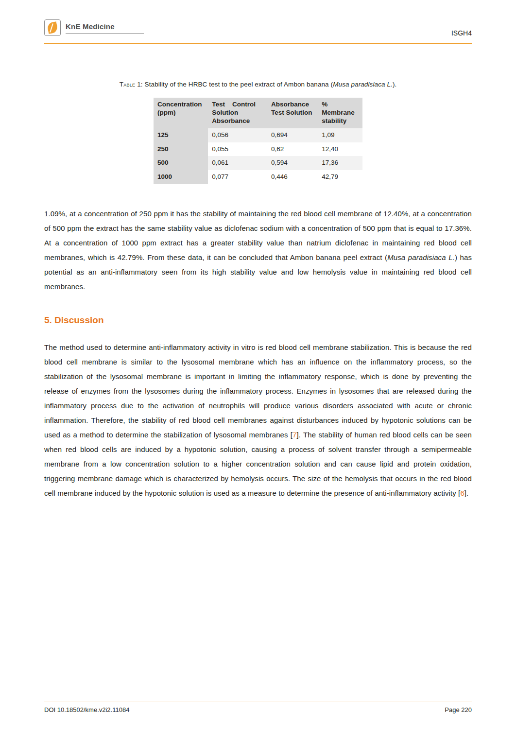KnE Medicine
ISGH4
Table 1: Stability of the HRBC test to the peel extract of Ambon banana (Musa paradisiaca L.).
| Concentration (ppm) | Test Control Solution Absorbance | Absorbance Test Solution | % Membrane stability |
| --- | --- | --- | --- |
| 125 | 0,056 | 0,694 | 1,09 |
| 250 | 0,055 | 0,62 | 12,40 |
| 500 | 0,061 | 0,594 | 17,36 |
| 1000 | 0,077 | 0,446 | 42,79 |
1.09%, at a concentration of 250 ppm it has the stability of maintaining the red blood cell membrane of 12.40%, at a concentration of 500 ppm the extract has the same stability value as diclofenac sodium with a concentration of 500 ppm that is equal to 17.36%. At a concentration of 1000 ppm extract has a greater stability value than natrium diclofenac in maintaining red blood cell membranes, which is 42.79%. From these data, it can be concluded that Ambon banana peel extract (Musa paradisiaca L.) has potential as an anti-inflammatory seen from its high stability value and low hemolysis value in maintaining red blood cell membranes.
5. Discussion
The method used to determine anti-inflammatory activity in vitro is red blood cell membrane stabilization. This is because the red blood cell membrane is similar to the lysosomal membrane which has an influence on the inflammatory process, so the stabilization of the lysosomal membrane is important in limiting the inflammatory response, which is done by preventing the release of enzymes from the lysosomes during the inflammatory process. Enzymes in lysosomes that are released during the inflammatory process due to the activation of neutrophils will produce various disorders associated with acute or chronic inflammation. Therefore, the stability of red blood cell membranes against disturbances induced by hypotonic solutions can be used as a method to determine the stabilization of lysosomal membranes [7]. The stability of human red blood cells can be seen when red blood cells are induced by a hypotonic solution, causing a process of solvent transfer through a semipermeable membrane from a low concentration solution to a higher concentration solution and can cause lipid and protein oxidation, triggering membrane damage which is characterized by hemolysis occurs. The size of the hemolysis that occurs in the red blood cell membrane induced by the hypotonic solution is used as a measure to determine the presence of anti-inflammatory activity [6].
DOI 10.18502/kme.v2i2.11084
Page 220